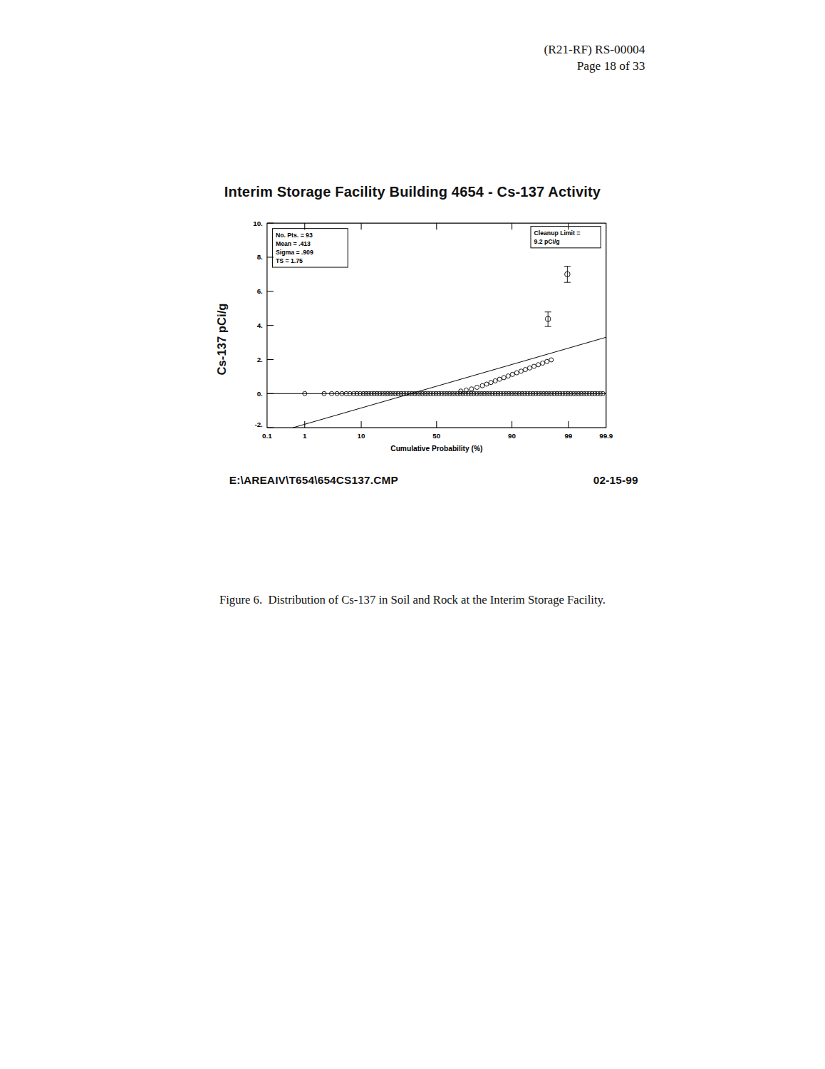(R21-RF) RS-00004 Page 18 of 33
Interim Storage Facility Building 4654 - Cs-137 Activity
Cs-137 pCi/g
10. 8. 6. 4. 2. 0. -2. 0.1 1 10 50 90 99 99.9 Cumulative Probability (%) No. Pts. = 93 Mean = .413 Sigma = .909 TS = 1.75 Cleanup Limit = 9.2 pCi/g
E:\AREAIV\T654\654CS137.CMP 02-15-99
Figure 6. Distribution of Cs-137 in Soil and Rock at the Interim Storage Facility.